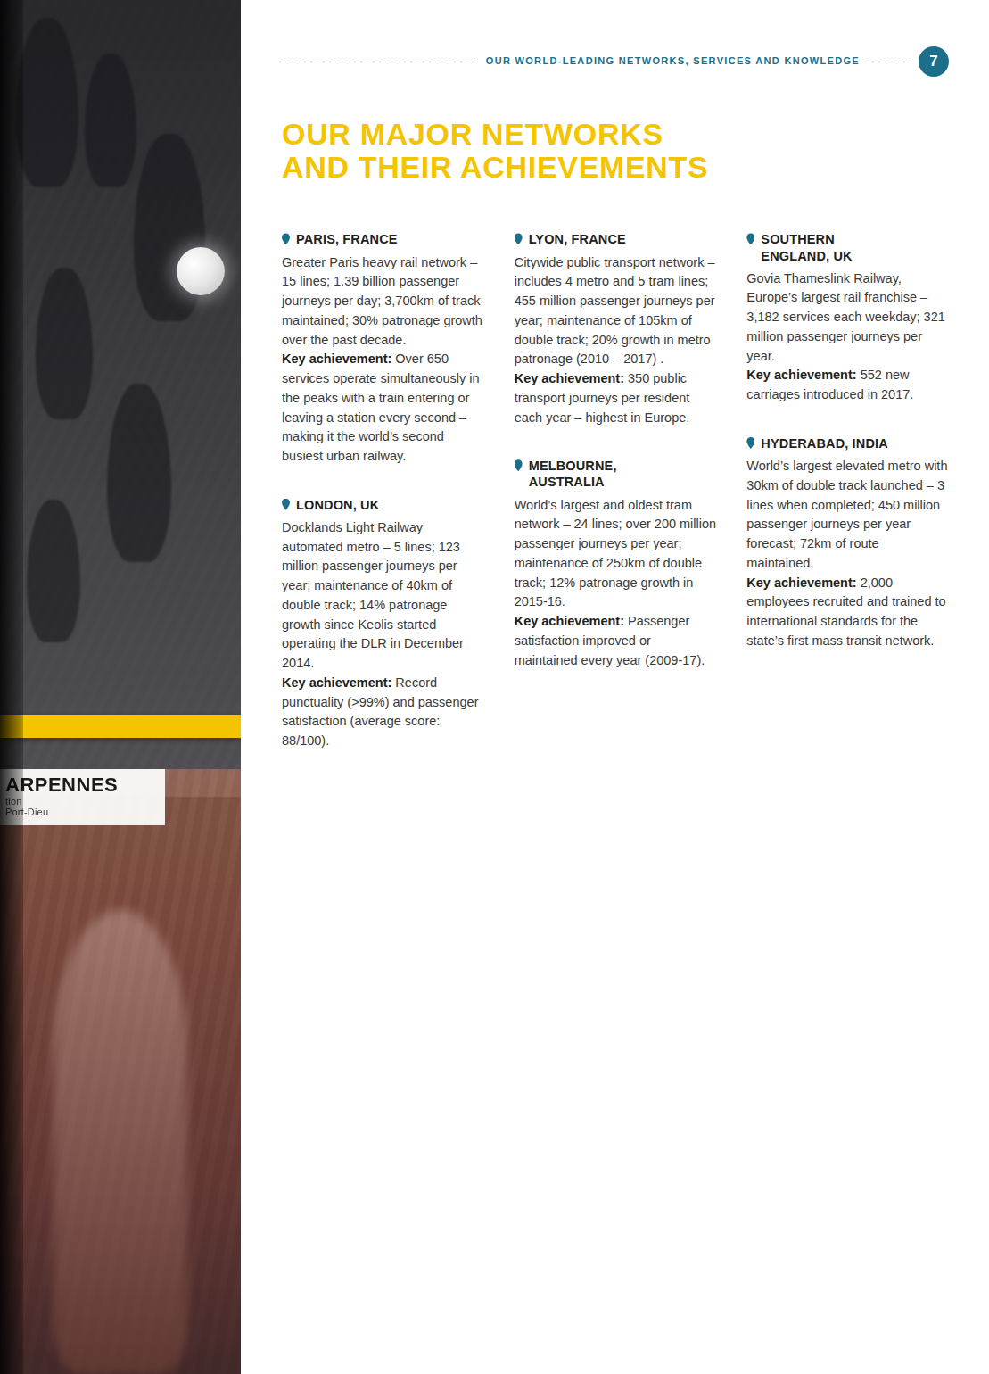ARPENNEStion
Port-Dieu
Our world-leading networks, services and knowledge
7
Our major networks
and their achievements
Paris, France
Greater Paris heavy rail network – 15 lines; 1.39 billion passenger journeys per day; 3,700km of track maintained; 30% patronage growth over the past decade.
Key achievement: Over 650 services operate simultane­ously in the peaks with a train entering or leaving a station every second – making it the world’s second busiest urban railway.
London, UK
Docklands Light Railway automated metro – 5 lines; 123 million passenger journeys per year; maintenance of 40km of double track; 14% patronage growth since Keolis started operating the DLR in December 2014.
Key achievement: Record punctuality (>99%) and passenger satisfaction (average score: 88/100).
Lyon, France
Citywide public transport network – includes 4 metro and 5 tram lines; 455 million passenger journeys per year; maintenance of 105km of double track; 20% growth in metro patronage (2010 – 2017) .
Key achievement: 350 public transport journeys per resident each year – highest in Europe.
Melbourne,Australia
World’s largest and oldest tram network – 24 lines; over 200 million passenger journeys per year; maintenance of 250km of double track; 12% patronage growth in 2015-16.
Key achievement: Passenger satisfaction improved or maintained every year (2009-17).
SouthernEngland, UK
Govia Thameslink Railway, Europe’s largest rail franchise – 3,182 services each weekday; 321 million passenger journeys per year.
Key achievement: 552 new carriages introduced in 2017.
Hyderabad, India
World’s largest elevated metro with 30km of double track launched – 3 lines when completed; 450 million passenger journeys per year forecast; 72km of route maintained.
Key achievement: 2,000 employees recruited and trained to international standards for the state’s first mass transit network.